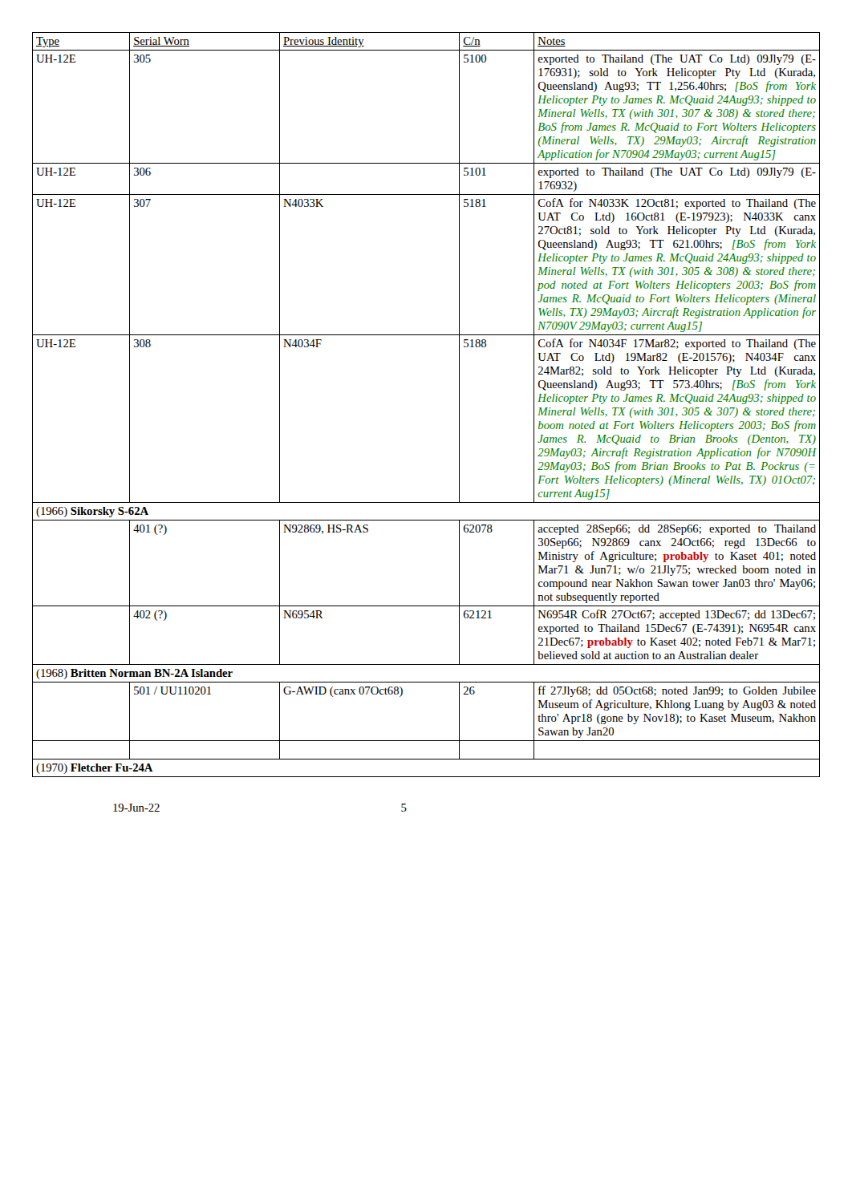| Type | Serial Worn | Previous Identity | C/n | Notes |
| --- | --- | --- | --- | --- |
| UH-12E | 305 | | 5100 | exported to Thailand (The UAT Co Ltd) 09Jly79 (E-176931); sold to York Helicopter Pty Ltd (Kurada, Queensland) Aug93; TT 1,256.40hrs; [BoS from York Helicopter Pty to James R. McQuaid 24Aug93; shipped to Mineral Wells, TX (with 301, 307 & 308) & stored there; BoS from James R. McQuaid to Fort Wolters Helicopters (Mineral Wells, TX) 29May03; Aircraft Registration Application for N70904 29May03; current Aug15] |
| UH-12E | 306 | | 5101 | exported to Thailand (The UAT Co Ltd) 09Jly79 (E-176932) |
| UH-12E | 307 | N4033K | 5181 | CofA for N4033K 12Oct81; exported to Thailand (The UAT Co Ltd) 16Oct81 (E-197923); N4033K canx 27Oct81; sold to York Helicopter Pty Ltd (Kurada, Queensland) Aug93; TT 621.00hrs; [BoS from York Helicopter Pty to James R. McQuaid 24Aug93; shipped to Mineral Wells, TX (with 301, 305 & 308) & stored there; pod noted at Fort Wolters Helicopters 2003; BoS from James R. McQuaid to Fort Wolters Helicopters (Mineral Wells, TX) 29May03; Aircraft Registration Application for N7090V 29May03; current Aug15] |
| UH-12E | 308 | N4034F | 5188 | CofA for N4034F 17Mar82; exported to Thailand (The UAT Co Ltd) 19Mar82 (E-201576); N4034F canx 24Mar82; sold to York Helicopter Pty Ltd (Kurada, Queensland) Aug93; TT 573.40hrs; [BoS from York Helicopter Pty to James R. McQuaid 24Aug93; shipped to Mineral Wells, TX (with 301, 305 & 307) & stored there; boom noted at Fort Wolters Helicopters 2003; BoS from James R. McQuaid to Brian Brooks (Denton, TX) 29May03; Aircraft Registration Application for N7090H 29May03; BoS from Brian Brooks to Pat B. Pockrus (= Fort Wolters Helicopters) (Mineral Wells, TX) 01Oct07; current Aug15] |
| (1966) Sikorsky S-62A |
| | 401 (?) | N92869, HS-RAS | 62078 | accepted 28Sep66; dd 28Sep66; exported to Thailand 30Sep66; N92869 canx 24Oct66; regd 13Dec66 to Ministry of Agriculture; probably to Kaset 401; noted Mar71 & Jun71; w/o 21Jly75; wrecked boom noted in compound near Nakhon Sawan tower Jan03 thro' May06; not subsequently reported |
| | 402 (?) | N6954R | 62121 | N6954R CofR 27Oct67; accepted 13Dec67; dd 13Dec67; exported to Thailand 15Dec67 (E-74391); N6954R canx 21Dec67; probably to Kaset 402; noted Feb71 & Mar71; believed sold at auction to an Australian dealer |
| (1968) Britten Norman BN-2A Islander |
| | 501 / UU110201 | G-AWID (canx 07Oct68) | 26 | ff 27Jly68; dd 05Oct68; noted Jan99; to Golden Jubilee Museum of Agriculture, Khlong Luang by Aug03 & noted thro' Apr18 (gone by Nov18); to Kaset Museum, Nakhon Sawan by Jan20 |
| (1970) Fletcher Fu-24A |
19-Jun-22 5